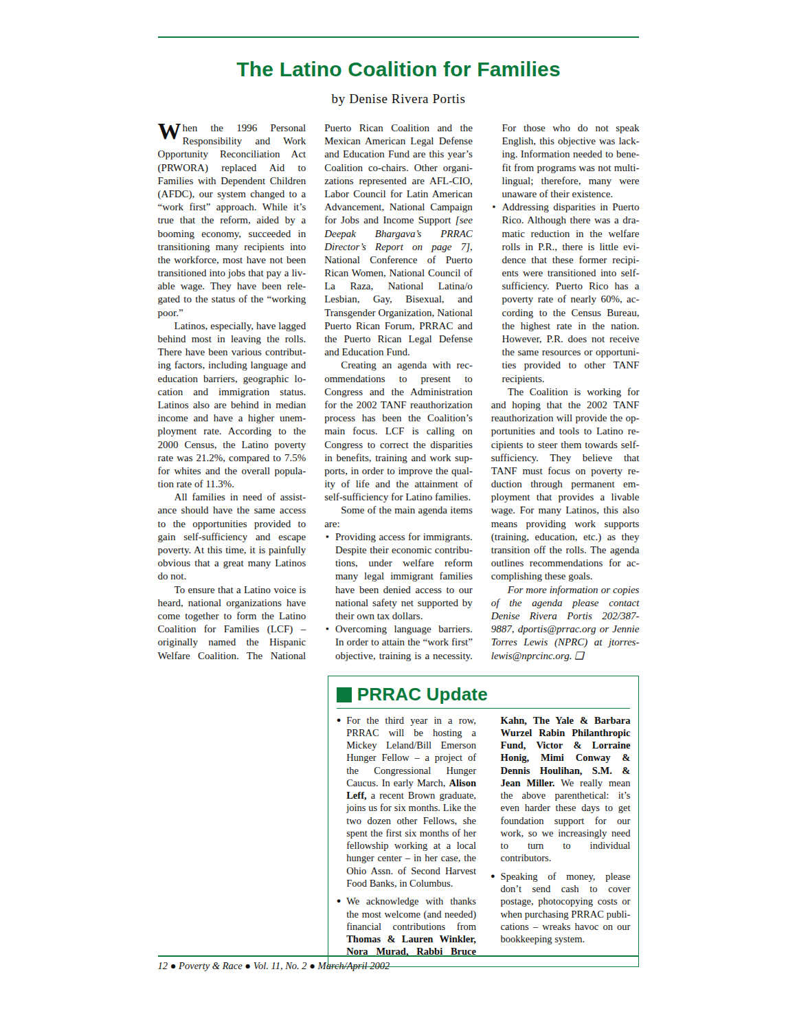The Latino Coalition for Families
by Denise Rivera Portis
When the 1996 Personal Responsibility and Work Opportunity Reconciliation Act (PRWORA) replaced Aid to Families with Dependent Children (AFDC), our system changed to a “work first” approach. While it’s true that the reform, aided by a booming economy, succeeded in transitioning many recipients into the workforce, most have not been transitioned into jobs that pay a livable wage. They have been relegated to the status of the “working poor.”
Latinos, especially, have lagged behind most in leaving the rolls. There have been various contributing factors, including language and education barriers, geographic location and immigration status. Latinos also are behind in median income and have a higher unemployment rate. According to the 2000 Census, the Latino poverty rate was 21.2%, compared to 7.5% for whites and the overall population rate of 11.3%.
All families in need of assistance should have the same access to the opportunities provided to gain self-sufficiency and escape poverty. At this time, it is painfully obvious that a great many Latinos do not.
To ensure that a Latino voice is heard, national organizations have come together to form the Latino Coalition for Families (LCF) – originally named the Hispanic Welfare Coalition. The National Puerto Rican Coalition and the Mexican American Legal Defense and Education Fund are this year’s Coalition co-chairs. Other organizations represented are AFL-CIO, Labor Council for Latin American Advancement, National Campaign for Jobs and Income Support [see Deepak Bhargava’s PRRAC Director’s Report on page 7], National Conference of Puerto Rican Women, National Council of La Raza, National Latina/o Lesbian, Gay, Bisexual, and Transgender Organization, National Puerto Rican Forum, PRRAC and the Puerto Rican Legal Defense and Education Fund.
Creating an agenda with recommendations to present to Congress and the Administration for the 2002 TANF reauthorization process has been the Coalition’s main focus. LCF is calling on Congress to correct the disparities in benefits, training and work supports, in order to improve the quality of life and the attainment of self-sufficiency for Latino families.
Some of the main agenda items are:
Providing access for immigrants. Despite their economic contributions, under welfare reform many legal immigrant families have been denied access to our national safety net supported by their own tax dollars.
Overcoming language barriers. In order to attain the “work first” objective, training is a necessity. For those who do not speak English, this objective was lacking. Information needed to benefit from programs was not multilingual; therefore, many were unaware of their existence.
Addressing disparities in Puerto Rico. Although there was a dramatic reduction in the welfare rolls in P.R., there is little evidence that these former recipients were transitioned into self-sufficiency. Puerto Rico has a poverty rate of nearly 60%, according to the Census Bureau, the highest rate in the nation. However, P.R. does not receive the same resources or opportunities provided to other TANF recipients.
The Coalition is working for and hoping that the 2002 TANF reauthorization will provide the opportunities and tools to Latino recipients to steer them towards self-sufficiency. They believe that TANF must focus on poverty reduction through permanent employment that provides a livable wage. For many Latinos, this also means providing work supports (training, education, etc.) as they transition off the rolls. The agenda outlines recommendations for accomplishing these goals.
For more information or copies of the agenda please contact Denise Rivera Portis 202/387-9887, dportis@prrac.org or Jennie Torres Lewis (NPRC) at jtorres-lewis@nprcinc.org. ❑
PRRAC Update
For the third year in a row, PRRAC will be hosting a Mickey Leland/Bill Emerson Hunger Fellow – a project of the Congressional Hunger Caucus. In early March, Alison Leff, a recent Brown graduate, joins us for six months. Like the two dozen other Fellows, she spent the first six months of her fellowship working at a local hunger center – in her case, the Ohio Assn. of Second Harvest Food Banks, in Columbus.
We acknowledge with thanks the most welcome (and needed) financial contributions from Thomas & Lauren Winkler, Nora Murad, Rabbi Bruce Kahn, The Yale & Barbara Wurzel Rabin Philanthropic Fund, Victor & Lorraine Honig, Mimi Conway & Dennis Houlihan, S.M. & Jean Miller. We really mean the above parenthetical: it’s even harder these days to get foundation support for our work, so we increasingly need to turn to individual contributors.
Speaking of money, please don’t send cash to cover postage, photocopying costs or when purchasing PRRAC publications – wreaks havoc on our bookkeeping system.
12 ● Poverty & Race ● Vol. 11, No. 2 ● March/April 2002